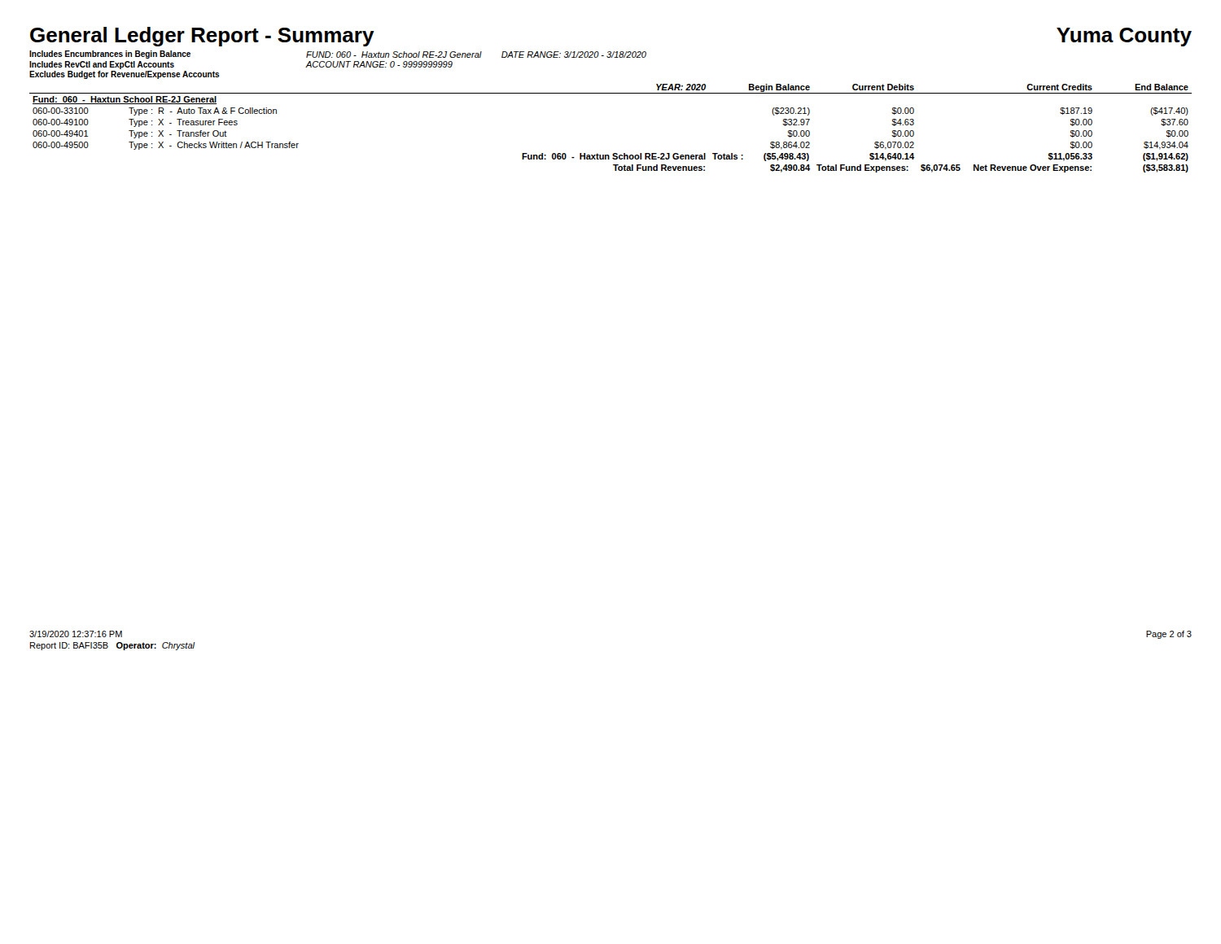General Ledger Report - Summary
Yuma County
| Includes Encumbrances in Begin Balance Includes RevCtl and ExpCtl Accounts Excludes Budget for Revenue/Expense Accounts | FUND: 060 - Haxtun School RE-2J General DATE RANGE: 3/1/2020 - 3/18/2020 ACCOUNT RANGE: 0 - 9999999999 |
| | | YEAR: 2020 | Begin Balance | Current Debits | Current Credits | End Balance |
| --- | --- | --- | --- | --- | --- | --- |
| Fund: 060 - Haxtun School RE-2J General |
| 060-00-33100 | Type : R - Auto Tax A & F Collection | | ($230.21) | $0.00 | $187.19 | ($417.40) |
| 060-00-49100 | Type : X - Treasurer Fees | | $32.97 | $4.63 | $0.00 | $37.60 |
| 060-00-49401 | Type : X - Transfer Out | | $0.00 | $0.00 | $0.00 | $0.00 |
| 060-00-49500 | Type : X - Checks Written / ACH Transfer | | $8,864.02 | $6,070.02 | $0.00 | $14,934.04 |
| | Fund: 060 - Haxtun School RE-2J General | Totals : ($5,498.43) | $14,640.14 | $11,056.33 | ($1,914.62) |
| | Total Fund Revenues: | $2,490.84 | Total Fund Expenses: | $6,074.65 Net Revenue Over Expense: | ($3,583.81) |
3/19/2020 12:37:16 PMPage 2 of 3
Report ID: BAFI35B Operator: Chrystal